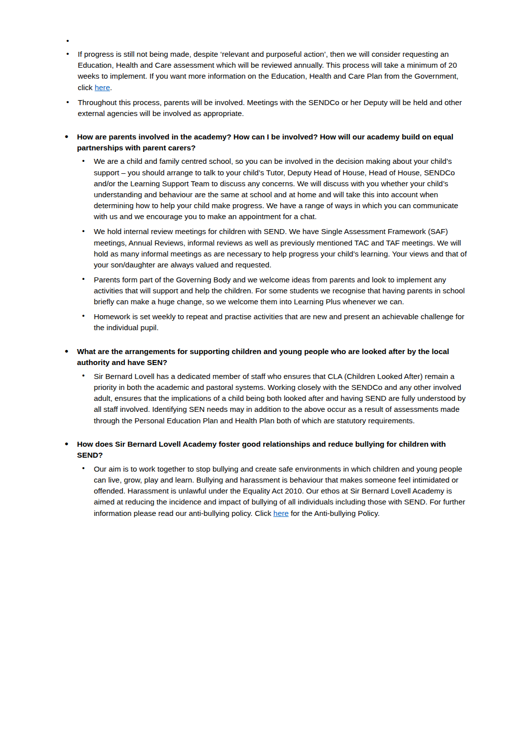If progress is still not being made, despite ‘relevant and purposeful action’, then we will consider requesting an Education, Health and Care assessment which will be reviewed annually. This process will take a minimum of 20 weeks to implement. If you want more information on the Education, Health and Care Plan from the Government, click here.
Throughout this process, parents will be involved. Meetings with the SENDCo or her Deputy will be held and other external agencies will be involved as appropriate.
How are parents involved in the academy? How can I be involved? How will our academy build on equal partnerships with parent carers?
We are a child and family centred school, so you can be involved in the decision making about your child’s support – you should arrange to talk to your child’s Tutor, Deputy Head of House, Head of House, SENDCo and/or the Learning Support Team to discuss any concerns. We will discuss with you whether your child’s understanding and behaviour are the same at school and at home and will take this into account when determining how to help your child make progress. We have a range of ways in which you can communicate with us and we encourage you to make an appointment for a chat.
We hold internal review meetings for children with SEND. We have Single Assessment Framework (SAF) meetings, Annual Reviews, informal reviews as well as previously mentioned TAC and TAF meetings. We will hold as many informal meetings as are necessary to help progress your child’s learning. Your views and that of your son/daughter are always valued and requested.
Parents form part of the Governing Body and we welcome ideas from parents and look to implement any activities that will support and help the children. For some students we recognise that having parents in school briefly can make a huge change, so we welcome them into Learning Plus whenever we can.
Homework is set weekly to repeat and practise activities that are new and present an achievable challenge for the individual pupil.
What are the arrangements for supporting children and young people who are looked after by the local authority and have SEN?
Sir Bernard Lovell has a dedicated member of staff who ensures that CLA (Children Looked After) remain a priority in both the academic and pastoral systems. Working closely with the SENDCo and any other involved adult, ensures that the implications of a child being both looked after and having SEND are fully understood by all staff involved. Identifying SEN needs may in addition to the above occur as a result of assessments made through the Personal Education Plan and Health Plan both of which are statutory requirements.
How does Sir Bernard Lovell Academy foster good relationships and reduce bullying for children with SEND?
Our aim is to work together to stop bullying and create safe environments in which children and young people can live, grow, play and learn. Bullying and harassment is behaviour that makes someone feel intimidated or offended. Harassment is unlawful under the Equality Act 2010. Our ethos at Sir Bernard Lovell Academy is aimed at reducing the incidence and impact of bullying of all individuals including those with SEND. For further information please read our anti-bullying policy. Click here for the Anti-bullying Policy.